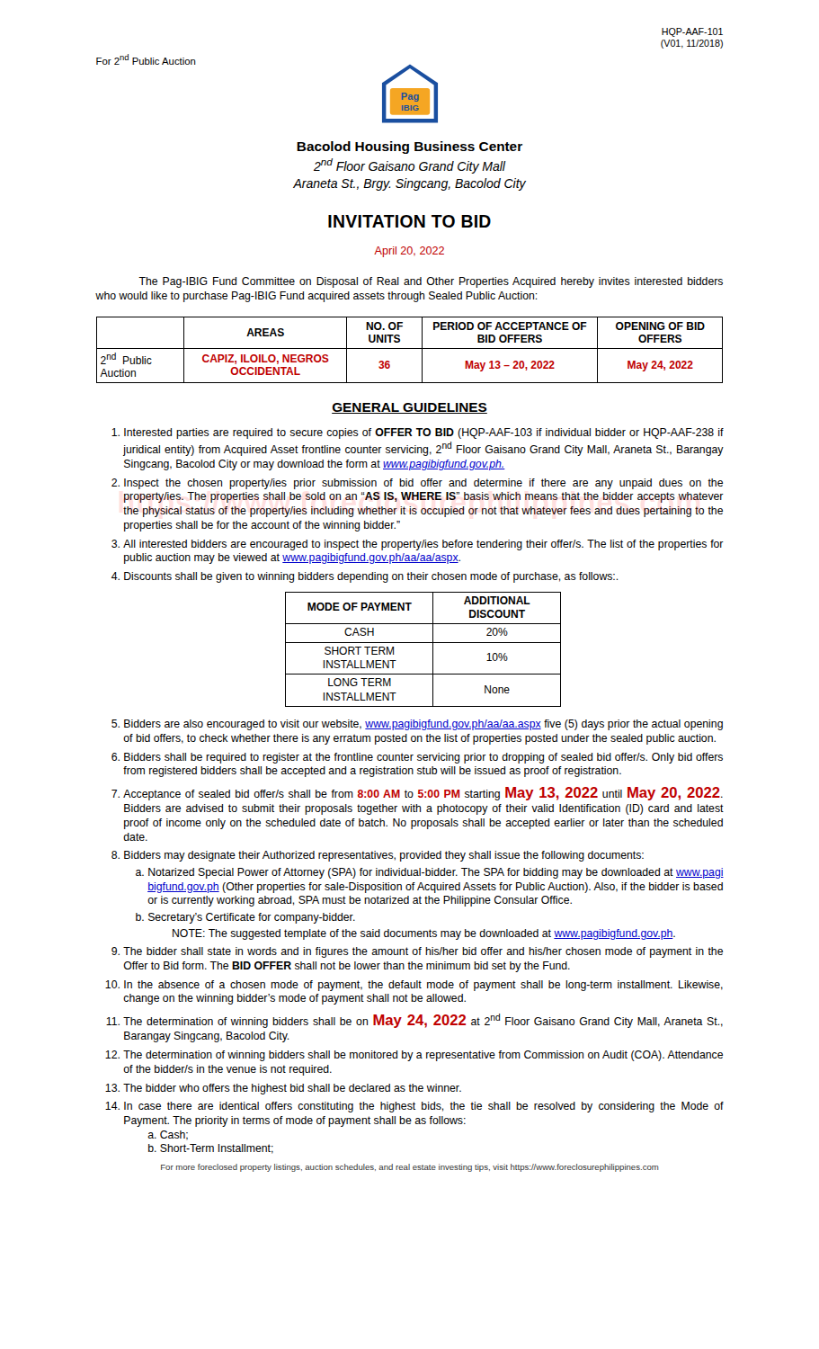HQP-AAF-101
(V01, 11/2018)
For 2nd Public Auction
Pag IBIG
Bacolod Housing Business Center
2nd Floor Gaisano Grand City Mall
Araneta St., Brgy. Singcang, Bacolod City
INVITATION TO BID
April 20, 2022
The Pag-IBIG Fund Committee on Disposal of Real and Other Properties Acquired hereby invites interested bidders who would like to purchase Pag-IBIG Fund acquired assets through Sealed Public Auction:
| | AREAS | NO. OF UNITS | PERIOD OF ACCEPTANCE OF BID OFFERS | OPENING OF BID OFFERS |
| --- | --- | --- | --- | --- |
| 2 nd Public Auction | CAPIZ, ILOILO, NEGROS OCCIDENTAL | 36 | May 13 – 20, 2022 | May 24, 2022 |
GENERAL GUIDELINES
Interested parties are required to secure copies of OFFER TO BID (HQP-AAF-103 if individual bidder or HQP-AAF-238 if juridical entity) from Acquired Asset frontline counter servicing, 2nd Floor Gaisano Grand City Mall, Araneta St., Barangay Singcang, Bacolod City or may download the form at www.pagibigfund.gov.ph.
Inspect the chosen property/ies prior submission of bid offer and determine if there are any unpaid dues on the property/ies. The properties shall be sold on an “AS IS, WHERE IS” basis which means that the bidder accepts whatever the physical status of the property/ies including whether it is occupied or not that whatever fees and dues pertaining to the properties shall be for the account of the winning bidder.”
All interested bidders are encouraged to inspect the property/ies before tendering their offer/s. The list of the properties for public auction may be viewed at www.pagibigfund.gov.ph/aa/aa/aspx.
Discounts shall be given to winning bidders depending on their chosen mode of purchase, as follows:.
| MODE OF PAYMENT | ADDITIONAL DISCOUNT |
| --- | --- |
| CASH | 20% |
| SHORT TERM INSTALLMENT | 10% |
| LONG TERM INSTALLMENT | None |
Bidders are also encouraged to visit our website, www.pagibigfund.gov.ph/aa/aa.aspx five (5) days prior the actual opening of bid offers, to check whether there is any erratum posted on the list of properties posted under the sealed public auction.
Bidders shall be required to register at the frontline counter servicing prior to dropping of sealed bid offer/s. Only bid offers from registered bidders shall be accepted and a registration stub will be issued as proof of registration.
Acceptance of sealed bid offer/s shall be from 8:00 AM to 5:00 PM starting May 13, 2022 until May 20, 2022. Bidders are advised to submit their proposals together with a photocopy of their valid Identification (ID) card and latest proof of income only on the scheduled date of batch. No proposals shall be accepted earlier or later than the scheduled date.
Bidders may designate their Authorized representatives, provided they shall issue the following documents:
Notarized Special Power of Attorney (SPA) for individual-bidder. The SPA for bidding may be downloaded at www.pagibigfund.gov.ph (Other properties for sale-Disposition of Acquired Assets for Public Auction). Also, if the bidder is based or is currently working abroad, SPA must be notarized at the Philippine Consular Office.
Secretary’s Certificate for company-bidder. NOTE: The suggested template of the said documents may be downloaded at www.pagibigfund.gov.ph.
The bidder shall state in words and in figures the amount of his/her bid offer and his/her chosen mode of payment in the Offer to Bid form. The BID OFFER shall not be lower than the minimum bid set by the Fund.
In the absence of a chosen mode of payment, the default mode of payment shall be long-term installment. Likewise, change on the winning bidder’s mode of payment shall not be allowed.
The determination of winning bidders shall be on May 24, 2022 at 2nd Floor Gaisano Grand City Mall, Araneta St., Barangay Singcang, Bacolod City.
The determination of winning bidders shall be monitored by a representative from Commission on Audit (COA). Attendance of the bidder/s in the venue is not required.
The bidder who offers the highest bid shall be declared as the winner.
In case there are identical offers constituting the highest bids, the tie shall be resolved by considering the Mode of Payment. The priority in terms of mode of payment shall be as follows: a. Cash; b. Short-Term Installment;
https://www.foreclosurephilippines.com
For more foreclosed property listings, auction schedules, and real estate investing tips, visit https://www.foreclosurephilippines.com